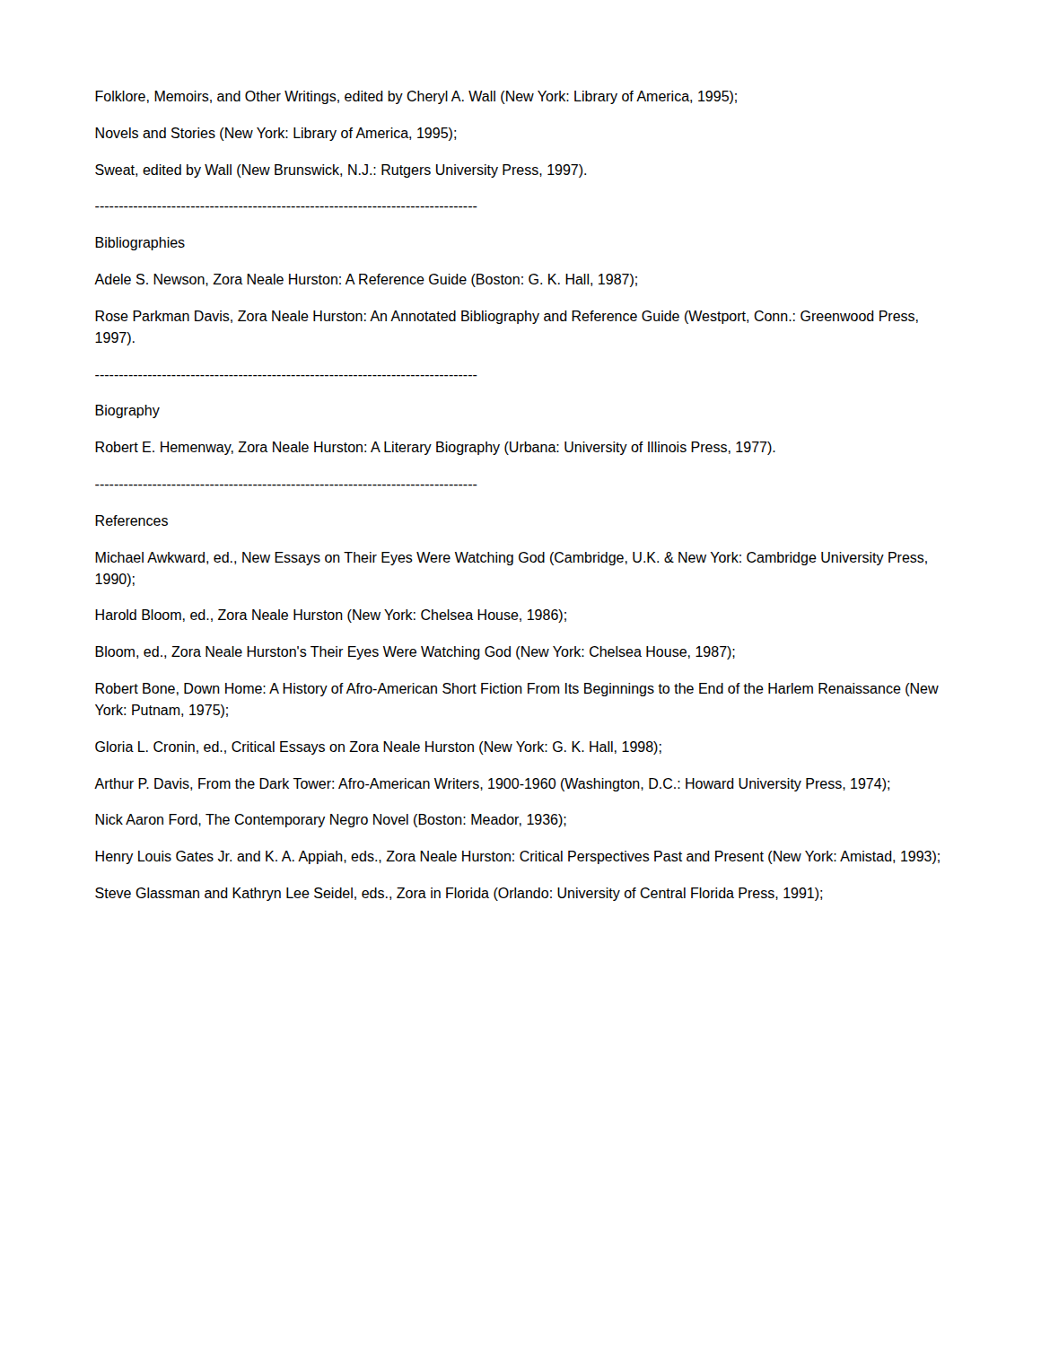Folklore, Memoirs, and Other Writings, edited by Cheryl A. Wall (New York: Library of America, 1995);
Novels and Stories (New York: Library of America, 1995);
Sweat, edited by Wall (New Brunswick, N.J.: Rutgers University Press, 1997).
--------------------------------------------------------------------------------
Bibliographies
Adele S. Newson, Zora Neale Hurston: A Reference Guide (Boston: G. K. Hall, 1987);
Rose Parkman Davis, Zora Neale Hurston: An Annotated Bibliography and Reference Guide (Westport, Conn.: Greenwood Press, 1997).
--------------------------------------------------------------------------------
Biography
Robert E. Hemenway, Zora Neale Hurston: A Literary Biography (Urbana: University of Illinois Press, 1977).
--------------------------------------------------------------------------------
References
Michael Awkward, ed., New Essays on Their Eyes Were Watching God (Cambridge, U.K. & New York: Cambridge University Press, 1990);
Harold Bloom, ed., Zora Neale Hurston (New York: Chelsea House, 1986);
Bloom, ed., Zora Neale Hurston's Their Eyes Were Watching God (New York: Chelsea House, 1987);
Robert Bone, Down Home: A History of Afro-American Short Fiction From Its Beginnings to the End of the Harlem Renaissance (New York: Putnam, 1975);
Gloria L. Cronin, ed., Critical Essays on Zora Neale Hurston (New York: G. K. Hall, 1998);
Arthur P. Davis, From the Dark Tower: Afro-American Writers, 1900-1960 (Washington, D.C.: Howard University Press, 1974);
Nick Aaron Ford, The Contemporary Negro Novel (Boston: Meador, 1936);
Henry Louis Gates Jr. and K. A. Appiah, eds., Zora Neale Hurston: Critical Perspectives Past and Present (New York: Amistad, 1993);
Steve Glassman and Kathryn Lee Seidel, eds., Zora in Florida (Orlando: University of Central Florida Press, 1991);